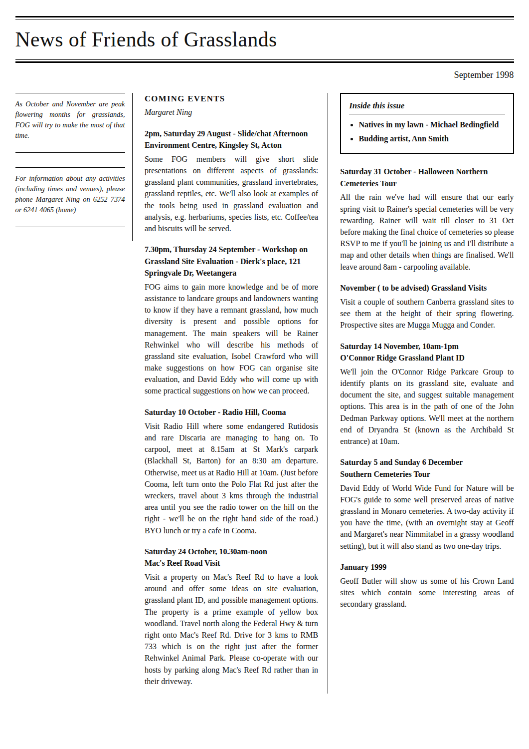News of Friends of Grasslands
September 1998
As October and November are peak flowering months for grasslands, FOG will try to make the most of that time.
For information about any activities (including times and venues), please phone Margaret Ning on 6252 7374 or 6241 4065 (home)
COMING EVENTS
Margaret Ning
2pm, Saturday 29 August - Slide/chat Afternoon
Environment Centre, Kingsley St, Acton
Some FOG members will give short slide presentations on different aspects of grasslands: grassland plant communities, grassland invertebrates, grassland reptiles, etc. We'll also look at examples of the tools being used in grassland evaluation and analysis, e.g. herbariums, species lists, etc. Coffee/tea and biscuits will be served.
7.30pm, Thursday 24 September - Workshop on Grassland Site Evaluation - Dierk's place, 121 Springvale Dr, Weetangera
FOG aims to gain more knowledge and be of more assistance to landcare groups and landowners wanting to know if they have a remnant grassland, how much diversity is present and possible options for management. The main speakers will be Rainer Rehwinkel who will describe his methods of grassland site evaluation, Isobel Crawford who will make suggestions on how FOG can organise site evaluation, and David Eddy who will come up with some practical suggestions on how we can proceed.
Saturday 10 October - Radio Hill, Cooma
Visit Radio Hill where some endangered Rutidosis and rare Discaria are managing to hang on. To carpool, meet at 8.15am at St Mark's carpark (Blackhall St, Barton) for an 8:30 am departure. Otherwise, meet us at Radio Hill at 10am. (Just before Cooma, left turn onto the Polo Flat Rd just after the wreckers, travel about 3 kms through the industrial area until you see the radio tower on the hill on the right - we'll be on the right hand side of the road.) BYO lunch or try a cafe in Cooma.
Saturday 24 October, 10.30am-noon
Mac's Reef Road Visit
Visit a property on Mac's Reef Rd to have a look around and offer some ideas on site evaluation, grassland plant ID, and possible management options. The property is a prime example of yellow box woodland. Travel north along the Federal Hwy & turn right onto Mac's Reef Rd. Drive for 3 kms to RMB 733 which is on the right just after the former Rehwinkel Animal Park. Please co-operate with our hosts by parking along Mac's Reef Rd rather than in their driveway.
Inside this issue
Natives in my lawn - Michael Bedingfield
Budding artist, Ann Smith
Saturday 31 October - Halloween Northern Cemeteries Tour
All the rain we've had will ensure that our early spring visit to Rainer's special cemeteries will be very rewarding. Rainer will wait till closer to 31 Oct before making the final choice of cemeteries so please RSVP to me if you'll be joining us and I'll distribute a map and other details when things are finalised. We'll leave around 8am - carpooling available.
November ( to be advised) Grassland Visits
Visit a couple of southern Canberra grassland sites to see them at the height of their spring flowering. Prospective sites are Mugga Mugga and Conder.
Saturday 14 November, 10am-1pm
O'Connor Ridge Grassland Plant ID
We'll join the O'Connor Ridge Parkcare Group to identify plants on its grassland site, evaluate and document the site, and suggest suitable management options. This area is in the path of one of the John Dedman Parkway options. We'll meet at the northern end of Dryandra St (known as the Archibald St entrance) at 10am.
Saturday 5 and Sunday 6 December
Southern Cemeteries Tour
David Eddy of World Wide Fund for Nature will be FOG's guide to some well preserved areas of native grassland in Monaro cemeteries. A two-day activity if you have the time, (with an overnight stay at Geoff and Margaret's near Nimmitabel in a grassy woodland setting), but it will also stand as two one-day trips.
January 1999
Geoff Butler will show us some of his Crown Land sites which contain some interesting areas of secondary grassland.